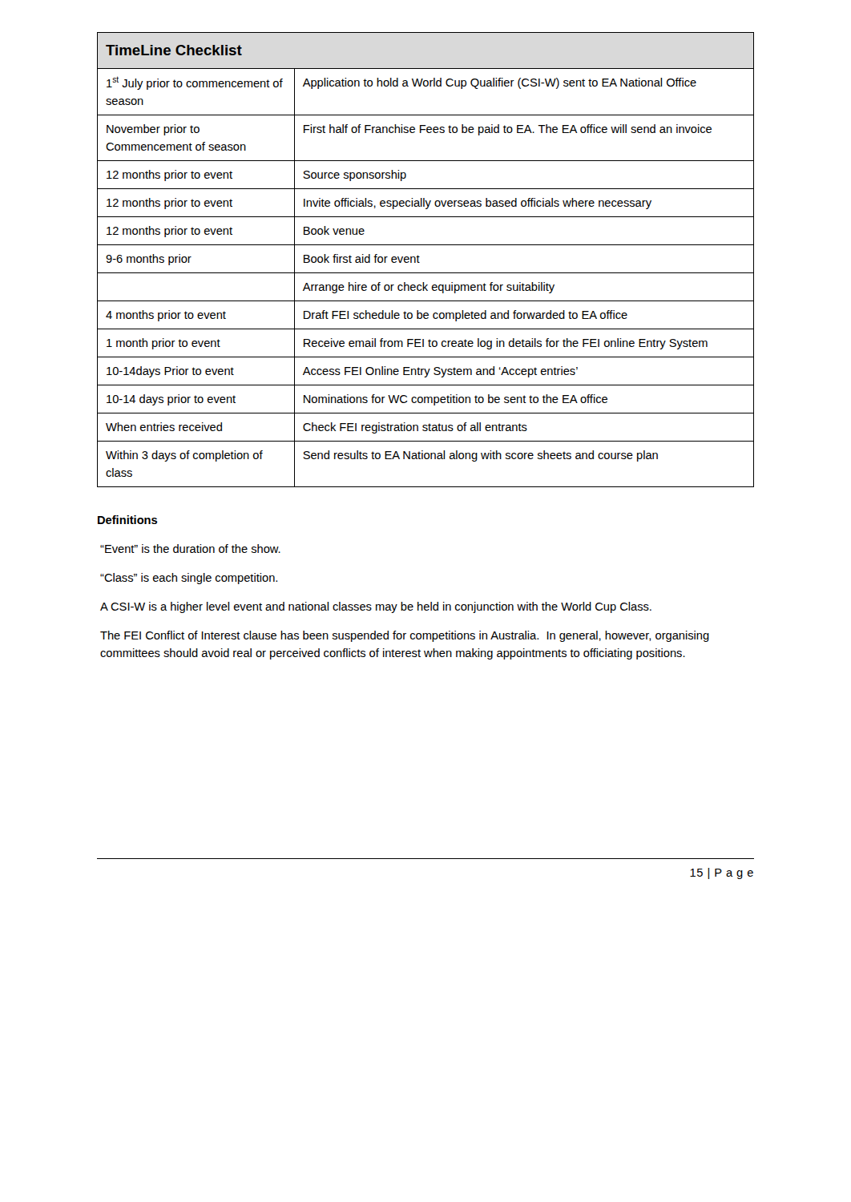| TimeLine Checklist |
| --- |
| 1 st July prior to commencement of season | Application to hold a World Cup Qualifier (CSI-W) sent to EA National Office |
| November prior to Commencement of season | First half of Franchise Fees to be paid to EA. The EA office will send an invoice |
| 12 months prior to event | Source sponsorship |
| 12 months prior to event | Invite officials, especially overseas based officials where necessary |
| 12 months prior to event | Book venue |
| 9-6 months prior | Book first aid for event |
| | Arrange hire of or check equipment for suitability |
| 4 months prior to event | Draft FEI schedule to be completed and forwarded to EA office |
| 1 month prior to event | Receive email from FEI to create log in details for the FEI online Entry System |
| 10-14days Prior to event | Access FEI Online Entry System and ‘Accept entries’ |
| 10-14 days prior to event | Nominations for WC competition to be sent to the EA office |
| When entries received | Check FEI registration status of all entrants |
| Within 3 days of completion of class | Send results to EA National along with score sheets and course plan |
Definitions
“Event” is the duration of the show.
“Class” is each single competition.
A CSI-W is a higher level event and national classes may be held in conjunction with the World Cup Class.
The FEI Conflict of Interest clause has been suspended for competitions in Australia. In general, however, organising committees should avoid real or perceived conflicts of interest when making appointments to officiating positions.
15 | P a g e